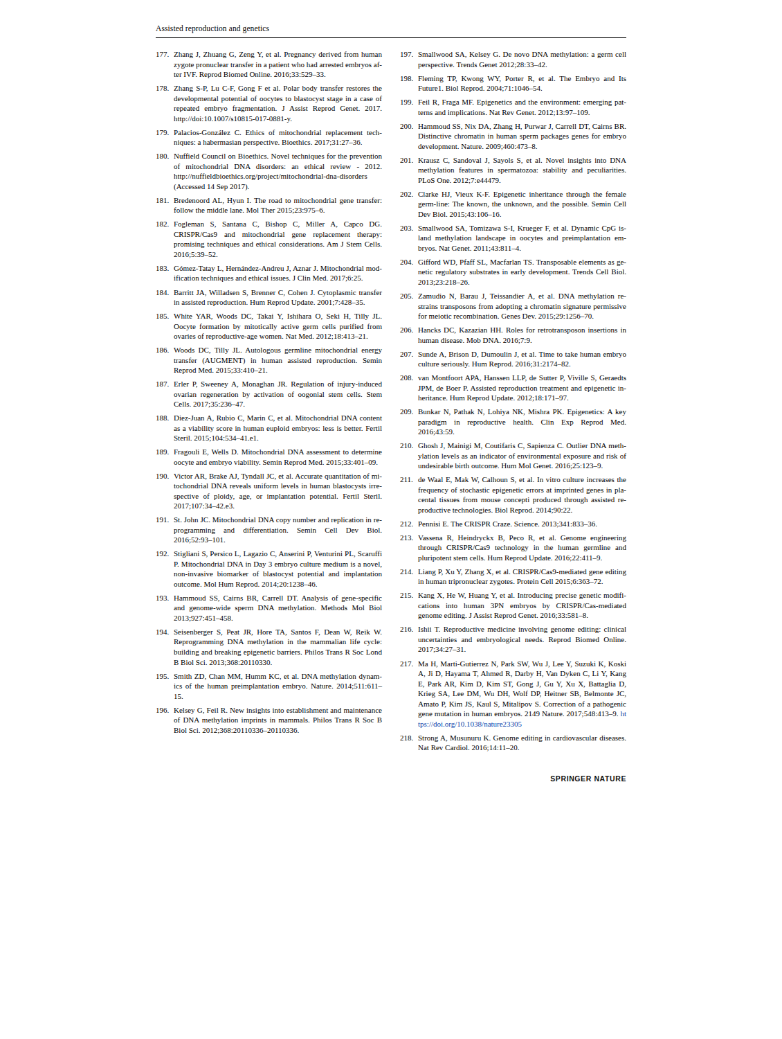Assisted reproduction and genetics
177. Zhang J, Zhuang G, Zeng Y, et al. Pregnancy derived from human zygote pronuclear transfer in a patient who had arrested embryos after IVF. Reprod Biomed Online. 2016;33:529–33.
178. Zhang S-P, Lu C-F, Gong F et al. Polar body transfer restores the developmental potential of oocytes to blastocyst stage in a case of repeated embryo fragmentation. J Assist Reprod Genet. 2017. http://doi:10.1007/s10815-017-0881-y.
179. Palacios-González C. Ethics of mitochondrial replacement techniques: a habermasian perspective. Bioethics. 2017;31:27–36.
180. Nuffield Council on Bioethics. Novel techniques for the prevention of mitochondrial DNA disorders: an ethical review - 2012. http://nuffieldbioethics.org/project/mitochondrial-dna-disorders (Accessed 14 Sep 2017).
181. Bredenoord AL, Hyun I. The road to mitochondrial gene transfer: follow the middle lane. Mol Ther 2015;23:975–6.
182. Fogleman S, Santana C, Bishop C, Miller A, Capco DG. CRISPR/Cas9 and mitochondrial gene replacement therapy: promising techniques and ethical considerations. Am J Stem Cells. 2016;5:39–52.
183. Gómez-Tatay L, Hernández-Andreu J, Aznar J. Mitochondrial modification techniques and ethical issues. J Clin Med. 2017;6:25.
184. Barritt JA, Willadsen S, Brenner C, Cohen J. Cytoplasmic transfer in assisted reproduction. Hum Reprod Update. 2001;7:428–35.
185. White YAR, Woods DC, Takai Y, Ishihara O, Seki H, Tilly JL. Oocyte formation by mitotically active germ cells purified from ovaries of reproductive-age women. Nat Med. 2012;18:413–21.
186. Woods DC, Tilly JL. Autologous germline mitochondrial energy transfer (AUGMENT) in human assisted reproduction. Semin Reprod Med. 2015;33:410–21.
187. Erler P, Sweeney A, Monaghan JR. Regulation of injury-induced ovarian regeneration by activation of oogonial stem cells. Stem Cells. 2017;35:236–47.
188. Diez-Juan A, Rubio C, Marin C, et al. Mitochondrial DNA content as a viability score in human euploid embryos: less is better. Fertil Steril. 2015;104:534–41.e1.
189. Fragouli E, Wells D. Mitochondrial DNA assessment to determine oocyte and embryo viability. Semin Reprod Med. 2015;33:401–09.
190. Victor AR, Brake AJ, Tyndall JC, et al. Accurate quantitation of mitochondrial DNA reveals uniform levels in human blastocysts irrespective of ploidy, age, or implantation potential. Fertil Steril. 2017;107:34–42.e3.
191. St. John JC. Mitochondrial DNA copy number and replication in reprogramming and differentiation. Semin Cell Dev Biol. 2016;52:93–101.
192. Stigliani S, Persico L, Lagazio C, Anserini P, Venturini PL, Scaruffi P. Mitochondrial DNA in Day 3 embryo culture medium is a novel, non-invasive biomarker of blastocyst potential and implantation outcome. Mol Hum Reprod. 2014;20:1238–46.
193. Hammoud SS, Cairns BR, Carrell DT. Analysis of gene-specific and genome-wide sperm DNA methylation. Methods Mol Biol 2013;927:451–458.
194. Seisenberger S, Peat JR, Hore TA, Santos F, Dean W, Reik W. Reprogramming DNA methylation in the mammalian life cycle: building and breaking epigenetic barriers. Philos Trans R Soc Lond B Biol Sci. 2013;368:20110330.
195. Smith ZD, Chan MM, Humm KC, et al. DNA methylation dynamics of the human preimplantation embryo. Nature. 2014;511:611–15.
196. Kelsey G, Feil R. New insights into establishment and maintenance of DNA methylation imprints in mammals. Philos Trans R Soc B Biol Sci. 2012;368:20110336–20110336.
197. Smallwood SA, Kelsey G. De novo DNA methylation: a germ cell perspective. Trends Genet 2012;28:33–42.
198. Fleming TP, Kwong WY, Porter R, et al. The Embryo and Its Future1. Biol Reprod. 2004;71:1046–54.
199. Feil R, Fraga MF. Epigenetics and the environment: emerging patterns and implications. Nat Rev Genet. 2012;13:97–109.
200. Hammoud SS, Nix DA, Zhang H, Purwar J, Carrell DT, Cairns BR. Distinctive chromatin in human sperm packages genes for embryo development. Nature. 2009;460:473–8.
201. Krausz C, Sandoval J, Sayols S, et al. Novel insights into DNA methylation features in spermatozoa: stability and peculiarities. PLoS One. 2012;7:e44479.
202. Clarke HJ, Vieux K-F. Epigenetic inheritance through the female germ-line: The known, the unknown, and the possible. Semin Cell Dev Biol. 2015;43:106–16.
203. Smallwood SA, Tomizawa S-I, Krueger F, et al. Dynamic CpG island methylation landscape in oocytes and preimplantation embryos. Nat Genet. 2011;43:811–4.
204. Gifford WD, Pfaff SL, Macfarlan TS. Transposable elements as genetic regulatory substrates in early development. Trends Cell Biol. 2013;23:218–26.
205. Zamudio N, Barau J, Teissandier A, et al. DNA methylation restrains transposons from adopting a chromatin signature permissive for meiotic recombination. Genes Dev. 2015;29:1256–70.
206. Hancks DC, Kazazian HH. Roles for retrotransposon insertions in human disease. Mob DNA. 2016;7:9.
207. Sunde A, Brison D, Dumoulin J, et al. Time to take human embryo culture seriously. Hum Reprod. 2016;31:2174–82.
208. van Montfoort APA, Hanssen LLP, de Sutter P, Viville S, Geraedts JPM, de Boer P. Assisted reproduction treatment and epigenetic inheritance. Hum Reprod Update. 2012;18:171–97.
209. Bunkar N, Pathak N, Lohiya NK, Mishra PK. Epigenetics: A key paradigm in reproductive health. Clin Exp Reprod Med. 2016;43:59.
210. Ghosh J, Mainigi M, Coutifaris C, Sapienza C. Outlier DNA methylation levels as an indicator of environmental exposure and risk of undesirable birth outcome. Hum Mol Genet. 2016;25:123–9.
211. de Waal E, Mak W, Calhoun S, et al. In vitro culture increases the frequency of stochastic epigenetic errors at imprinted genes in placental tissues from mouse concepti produced through assisted reproductive technologies. Biol Reprod. 2014;90:22.
212. Pennisi E. The CRISPR Craze. Science. 2013;341:833–36.
213. Vassena R, Heindryckx B, Peco R, et al. Genome engineering through CRISPR/Cas9 technology in the human germline and pluripotent stem cells. Hum Reprod Update. 2016;22:411–9.
214. Liang P, Xu Y, Zhang X, et al. CRISPR/Cas9-mediated gene editing in human tripronuclear zygotes. Protein Cell 2015;6:363–72.
215. Kang X, He W, Huang Y, et al. Introducing precise genetic modifications into human 3PN embryos by CRISPR/Cas-mediated genome editing. J Assist Reprod Genet. 2016;33:581–8.
216. Ishii T. Reproductive medicine involving genome editing: clinical uncertainties and embryological needs. Reprod Biomed Online. 2017;34:27–31.
217. Ma H, Marti-Gutierrez N, Park SW, Wu J, Lee Y, Suzuki K, Koski A, Ji D, Hayama T, Ahmed R, Darby H, Van Dyken C, Li Y, Kang E, Park AR, Kim D, Kim ST, Gong J, Gu Y, Xu X, Battaglia D, Krieg SA, Lee DM, Wu DH, Wolf DP, Heitner SB, Belmonte JC, Amato P, Kim JS, Kaul S, Mitalipov S. Correction of a pathogenic gene mutation in human embryos. 2149 Nature. 2017;548:413–9. https://doi.org/10.1038/nature23305
218. Strong A, Musunuru K. Genome editing in cardiovascular diseases. Nat Rev Cardiol. 2016;14:11–20.
SPRINGER NATURE